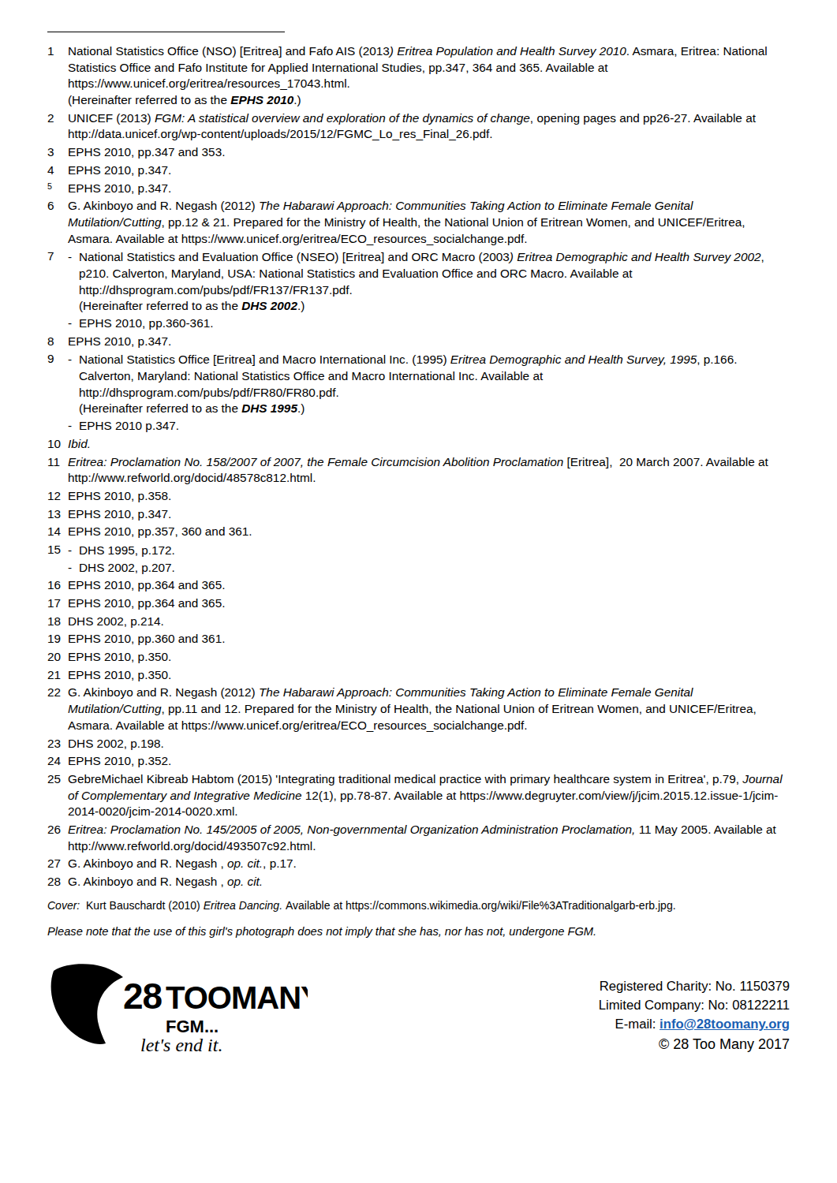1 National Statistics Office (NSO) [Eritrea] and Fafo AIS (2013) Eritrea Population and Health Survey 2010. Asmara, Eritrea: National Statistics Office and Fafo Institute for Applied International Studies, pp.347, 364 and 365. Available at https://www.unicef.org/eritrea/resources_17043.html.
(Hereinafter referred to as the EPHS 2010.)
2 UNICEF (2013) FGM: A statistical overview and exploration of the dynamics of change, opening pages and pp26-27. Available at http://data.unicef.org/wp-content/uploads/2015/12/FGMC_Lo_res_Final_26.pdf.
3 EPHS 2010, pp.347 and 353.
4 EPHS 2010, p.347.
5 EPHS 2010, p.347.
6 G. Akinboyo and R. Negash (2012) The Habarawi Approach: Communities Taking Action to Eliminate Female Genital Mutilation/Cutting, pp.12 & 21. Prepared for the Ministry of Health, the National Union of Eritrean Women, and UNICEF/Eritrea, Asmara. Available at https://www.unicef.org/eritrea/ECO_resources_socialchange.pdf.
7 -National Statistics and Evaluation Office (NSEO) [Eritrea] and ORC Macro (2003) Eritrea Demographic and Health Survey 2002, p210. Calverton, Maryland, USA: National Statistics and Evaluation Office and ORC Macro. Available at http://dhsprogram.com/pubs/pdf/FR137/FR137.pdf.
(Hereinafter referred to as the DHS 2002.) -EPHS 2010, pp.360-361.
8 EPHS 2010, p.347.
9 -National Statistics Office [Eritrea] and Macro International Inc. (1995) Eritrea Demographic and Health Survey, 1995, p.166. Calverton, Maryland: National Statistics Office and Macro International Inc. Available at http://dhsprogram.com/pubs/pdf/FR80/FR80.pdf.
(Hereinafter referred to as the DHS 1995.) -EPHS 2010 p.347.
10 Ibid.
11 Eritrea: Proclamation No. 158/2007 of 2007, the Female Circumcision Abolition Proclamation [Eritrea], 20 March 2007. Available at http://www.refworld.org/docid/48578c812.html.
12 EPHS 2010, p.358.
13 EPHS 2010, p.347.
14 EPHS 2010, pp.357, 360 and 361.
15 -DHS 1995, p.172. -DHS 2002, p.207.
16 EPHS 2010, pp.364 and 365.
17 EPHS 2010, pp.364 and 365.
18 DHS 2002, p.214.
19 EPHS 2010, pp.360 and 361.
20 EPHS 2010, p.350.
21 EPHS 2010, p.350.
22 G. Akinboyo and R. Negash (2012) The Habarawi Approach: Communities Taking Action to Eliminate Female Genital Mutilation/Cutting, pp.11 and 12. Prepared for the Ministry of Health, the National Union of Eritrean Women, and UNICEF/Eritrea, Asmara. Available at https://www.unicef.org/eritrea/ECO_resources_socialchange.pdf.
23 DHS 2002, p.198.
24 EPHS 2010, p.352.
25 GebreMichael Kibreab Habtom (2015) 'Integrating traditional medical practice with primary healthcare system in Eritrea', p.79, Journal of Complementary and Integrative Medicine 12(1), pp.78-87. Available at https://www.degruyter.com/view/j/jcim.2015.12.issue-1/jcim-2014-0020/jcim-2014-0020.xml.
26 Eritrea: Proclamation No. 145/2005 of 2005, Non-governmental Organization Administration Proclamation, 11 May 2005. Available at http://www.refworld.org/docid/493507c92.html.
27 G. Akinboyo and R. Negash , op. cit., p.17.
28 G. Akinboyo and R. Negash , op. cit.
Cover: Kurt Bauschardt (2010) Eritrea Dancing. Available at https://commons.wikimedia.org/wiki/File%3ATraditionalgarb-erb.jpg.
Please note that the use of this girl's photograph does not imply that she has, nor has not, undergone FGM.
28 TOOMANY FGM... let's end it.
Registered Charity: No. 1150379
Limited Company: No: 08122211
E-mail: info@28toomany.org
© 28 Too Many 2017